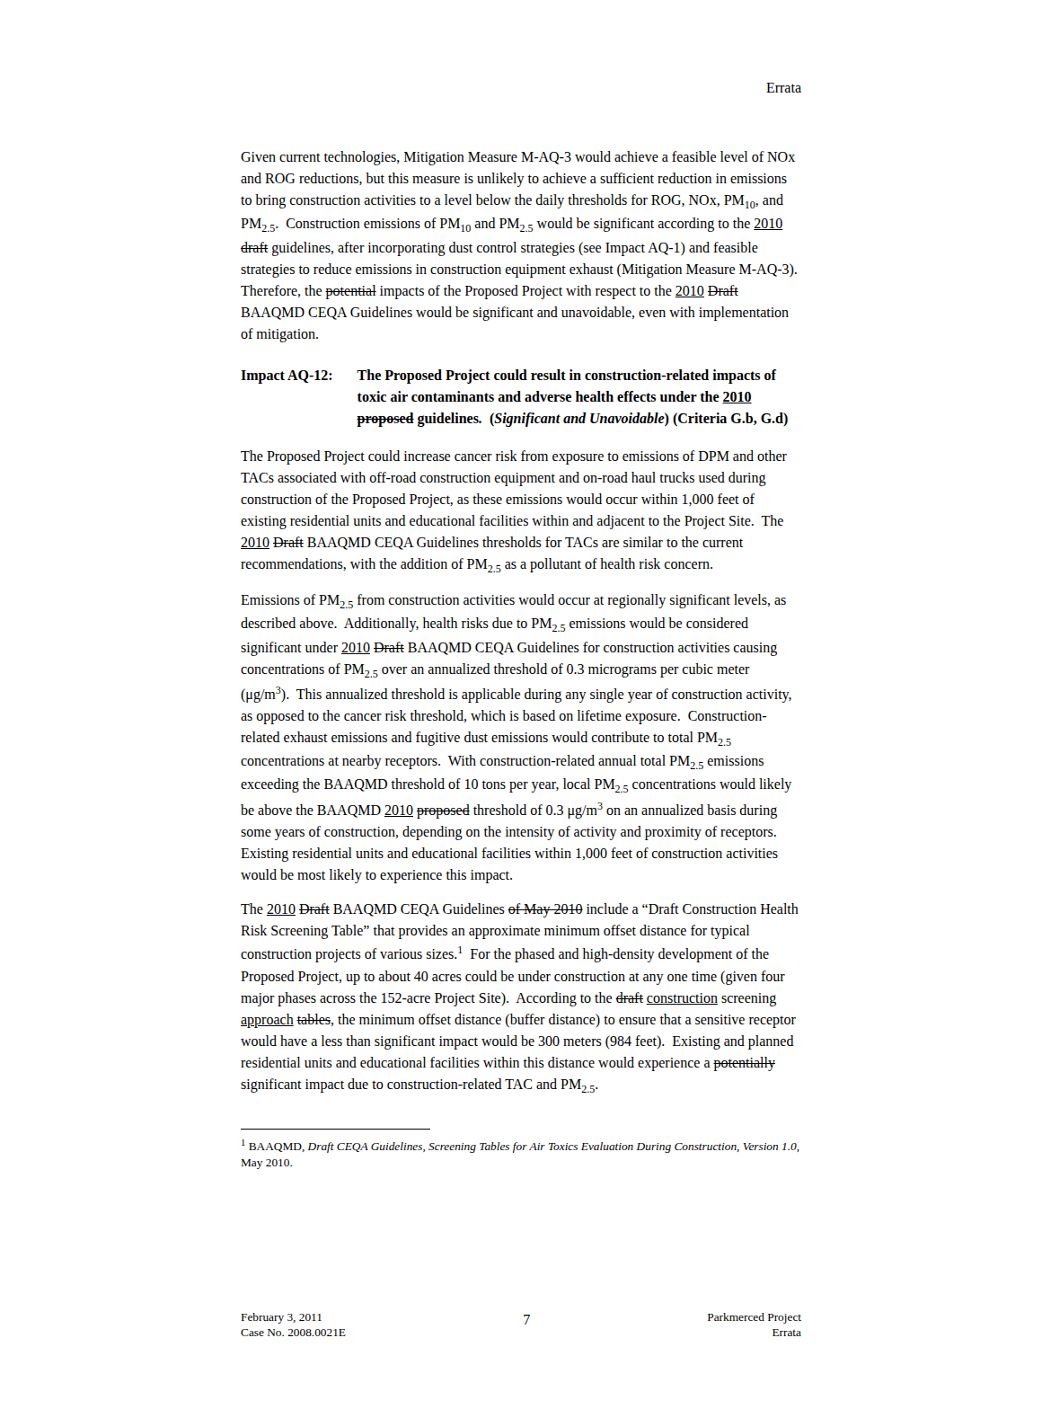Errata
Given current technologies, Mitigation Measure M-AQ-3 would achieve a feasible level of NOx and ROG reductions, but this measure is unlikely to achieve a sufficient reduction in emissions to bring construction activities to a level below the daily thresholds for ROG, NOx, PM10, and PM2.5. Construction emissions of PM10 and PM2.5 would be significant according to the 2010 draft guidelines, after incorporating dust control strategies (see Impact AQ-1) and feasible strategies to reduce emissions in construction equipment exhaust (Mitigation Measure M-AQ-3). Therefore, the potential impacts of the Proposed Project with respect to the 2010 Draft BAAQMD CEQA Guidelines would be significant and unavoidable, even with implementation of mitigation.
Impact AQ-12: The Proposed Project could result in construction-related impacts of toxic air contaminants and adverse health effects under the 2010 proposed guidelines. (Significant and Unavoidable) (Criteria G.b, G.d)
The Proposed Project could increase cancer risk from exposure to emissions of DPM and other TACs associated with off-road construction equipment and on-road haul trucks used during construction of the Proposed Project, as these emissions would occur within 1,000 feet of existing residential units and educational facilities within and adjacent to the Project Site. The 2010 Draft BAAQMD CEQA Guidelines thresholds for TACs are similar to the current recommendations, with the addition of PM2.5 as a pollutant of health risk concern.
Emissions of PM2.5 from construction activities would occur at regionally significant levels, as described above. Additionally, health risks due to PM2.5 emissions would be considered significant under 2010 Draft BAAQMD CEQA Guidelines for construction activities causing concentrations of PM2.5 over an annualized threshold of 0.3 micrograms per cubic meter (μg/m3). This annualized threshold is applicable during any single year of construction activity, as opposed to the cancer risk threshold, which is based on lifetime exposure. Construction-related exhaust emissions and fugitive dust emissions would contribute to total PM2.5 concentrations at nearby receptors. With construction-related annual total PM2.5 emissions exceeding the BAAQMD threshold of 10 tons per year, local PM2.5 concentrations would likely be above the BAAQMD 2010 proposed threshold of 0.3 μg/m3 on an annualized basis during some years of construction, depending on the intensity of activity and proximity of receptors. Existing residential units and educational facilities within 1,000 feet of construction activities would be most likely to experience this impact.
The 2010 Draft BAAQMD CEQA Guidelines of May 2010 include a “Draft Construction Health Risk Screening Table” that provides an approximate minimum offset distance for typical construction projects of various sizes.1 For the phased and high-density development of the Proposed Project, up to about 40 acres could be under construction at any one time (given four major phases across the 152-acre Project Site). According to the draft construction screening approach tables, the minimum offset distance (buffer distance) to ensure that a sensitive receptor would have a less than significant impact would be 300 meters (984 feet). Existing and planned residential units and educational facilities within this distance would experience a potentially significant impact due to construction-related TAC and PM2.5.
1 BAAQMD, Draft CEQA Guidelines, Screening Tables for Air Toxics Evaluation During Construction, Version 1.0, May 2010.
February 3, 2011
Case No. 2008.0021E
7
Parkmerced Project
Errata